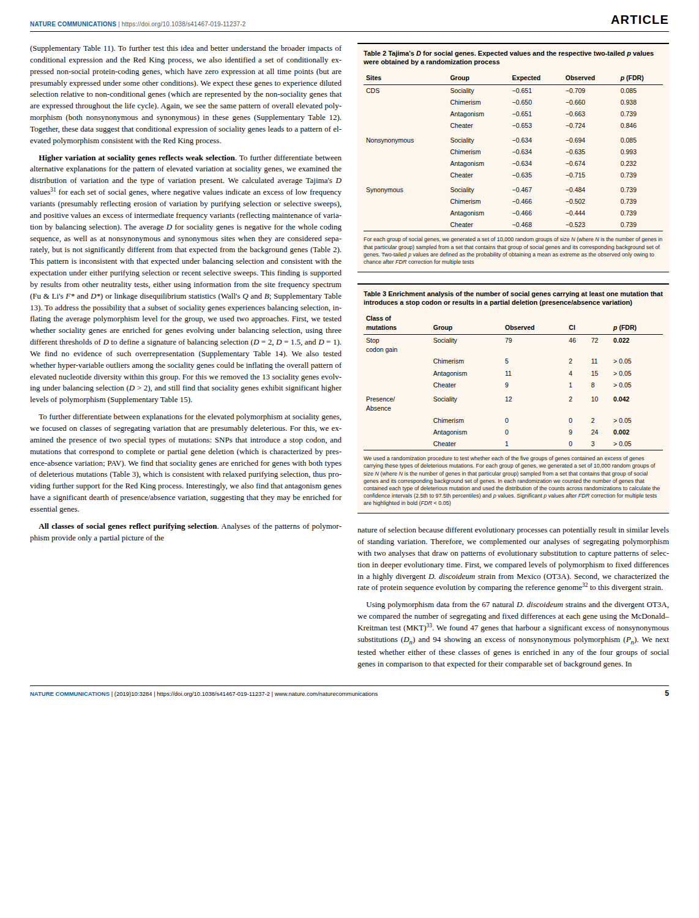NATURE COMMUNICATIONS | https://doi.org/10.1038/s41467-019-11237-2
ARTICLE
(Supplementary Table 11). To further test this idea and better understand the broader impacts of conditional expression and the Red King process, we also identified a set of conditionally expressed non-social protein-coding genes, which have zero expression at all time points (but are presumably expressed under some other conditions). We expect these genes to experience diluted selection relative to non-conditional genes (which are represented by the non-sociality genes that are expressed throughout the life cycle). Again, we see the same pattern of overall elevated polymorphism (both nonsynonymous and synonymous) in these genes (Supplementary Table 12). Together, these data suggest that conditional expression of sociality genes leads to a pattern of elevated polymorphism consistent with the Red King process.
Higher variation at sociality genes reflects weak selection. To further differentiate between alternative explanations for the pattern of elevated variation at sociality genes, we examined the distribution of variation and the type of variation present. We calculated average Tajima's D values31 for each set of social genes, where negative values indicate an excess of low frequency variants (presumably reflecting erosion of variation by purifying selection or selective sweeps), and positive values an excess of intermediate frequency variants (reflecting maintenance of variation by balancing selection). The average D for sociality genes is negative for the whole coding sequence, as well as at nonsynonymous and synonymous sites when they are considered separately, but is not significantly different from that expected from the background genes (Table 2). This pattern is inconsistent with that expected under balancing selection and consistent with the expectation under either purifying selection or recent selective sweeps. This finding is supported by results from other neutrality tests, either using information from the site frequency spectrum (Fu & Li's F* and D*) or linkage disequilibrium statistics (Wall's Q and B; Supplementary Table 13). To address the possibility that a subset of sociality genes experiences balancing selection, inflating the average polymorphism level for the group, we used two approaches. First, we tested whether sociality genes are enriched for genes evolving under balancing selection, using three different thresholds of D to define a signature of balancing selection (D = 2, D = 1.5, and D = 1). We find no evidence of such overrepresentation (Supplementary Table 14). We also tested whether hyper-variable outliers among the sociality genes could be inflating the overall pattern of elevated nucleotide diversity within this group. For this we removed the 13 sociality genes evolving under balancing selection (D > 2), and still find that sociality genes exhibit significant higher levels of polymorphism (Supplementary Table 15).
To further differentiate between explanations for the elevated polymorphism at sociality genes, we focused on classes of segregating variation that are presumably deleterious. For this, we examined the presence of two special types of mutations: SNPs that introduce a stop codon, and mutations that correspond to complete or partial gene deletion (which is characterized by presence-absence variation; PAV). We find that sociality genes are enriched for genes with both types of deleterious mutations (Table 3), which is consistent with relaxed purifying selection, thus providing further support for the Red King process. Interestingly, we also find that antagonism genes have a significant dearth of presence/absence variation, suggesting that they may be enriched for essential genes.
All classes of social genes reflect purifying selection. Analyses of the patterns of polymorphism provide only a partial picture of the
Table 2 Tajima's D for social genes. Expected values and the respective two-tailed p values were obtained by a randomization process
| Sites | Group | Expected | Observed | p (FDR) |
| --- | --- | --- | --- | --- |
| CDS | Sociality | −0.651 | −0.709 | 0.085 |
| | Chimerism | −0.650 | −0.660 | 0.938 |
| | Antagonism | −0.651 | −0.663 | 0.739 |
| | Cheater | −0.653 | −0.724 | 0.846 |
| Nonsynonymous | Sociality | −0.634 | −0.694 | 0.085 |
| | Chimerism | −0.634 | −0.635 | 0.993 |
| | Antagonism | −0.634 | −0.674 | 0.232 |
| | Cheater | −0.635 | −0.715 | 0.739 |
| Synonymous | Sociality | −0.467 | −0.484 | 0.739 |
| | Chimerism | −0.466 | −0.502 | 0.739 |
| | Antagonism | −0.466 | −0.444 | 0.739 |
| | Cheater | −0.468 | −0.523 | 0.739 |
For each group of social genes, we generated a set of 10,000 random groups of size N (where N is the number of genes in that particular group) sampled from a set that contains that group of social genes and its corresponding background set of genes. Two-tailed p values are defined as the probability of obtaining a mean as extreme as the observed only owing to chance after FDR correction for multiple tests
Table 3 Enrichment analysis of the number of social genes carrying at least one mutation that introduces a stop codon or results in a partial deletion (presence/absence variation)
| Class of mutations | Group | Observed | CI | | p (FDR) |
| --- | --- | --- | --- | --- | --- |
| Stop codon gain | Sociality | 79 | 46 | 72 | 0.022 |
| | Chimerism | 5 | 2 | 11 | > 0.05 |
| | Antagonism | 11 | 4 | 15 | > 0.05 |
| | Cheater | 9 | 1 | 8 | > 0.05 |
| Presence/ Absence | Sociality | 12 | 2 | 10 | 0.042 |
| | Chimerism | 0 | 0 | 2 | > 0.05 |
| | Antagonism | 0 | 9 | 24 | 0.002 |
| | Cheater | 1 | 0 | 3 | > 0.05 |
We used a randomization procedure to test whether each of the five groups of genes contained an excess of genes carrying these types of deleterious mutations. For each group of genes, we generated a set of 10,000 random groups of size N (where N is the number of genes in that particular group) sampled from a set that contains that group of social genes and its corresponding background set of genes. In each randomization we counted the number of genes that contained each type of deleterious mutation and used the distribution of the counts across randomizations to calculate the confidence intervals (2.5th to 97.5th percentiles) and p values. Significant p values after FDR correction for multiple tests are highlighted in bold (FDR < 0.05)
nature of selection because different evolutionary processes can potentially result in similar levels of standing variation. Therefore, we complemented our analyses of segregating polymorphism with two analyses that draw on patterns of evolutionary substitution to capture patterns of selection in deeper evolutionary time. First, we compared levels of polymorphism to fixed differences in a highly divergent D. discoideum strain from Mexico (OT3A). Second, we characterized the rate of protein sequence evolution by comparing the reference genome32 to this divergent strain.
Using polymorphism data from the 67 natural D. discoideum strains and the divergent OT3A, we compared the number of segregating and fixed differences at each gene using the McDonald–Kreitman test (MKT)33. We found 47 genes that harbour a significant excess of nonsynonymous substitutions (Dn) and 94 showing an excess of nonsynonymous polymorphism (Pn). We next tested whether either of these classes of genes is enriched in any of the four groups of social genes in comparison to that expected for their comparable set of background genes. In
NATURE COMMUNICATIONS | (2019)10:3284 | https://doi.org/10.1038/s41467-019-11237-2 | www.nature.com/naturecommunications
5